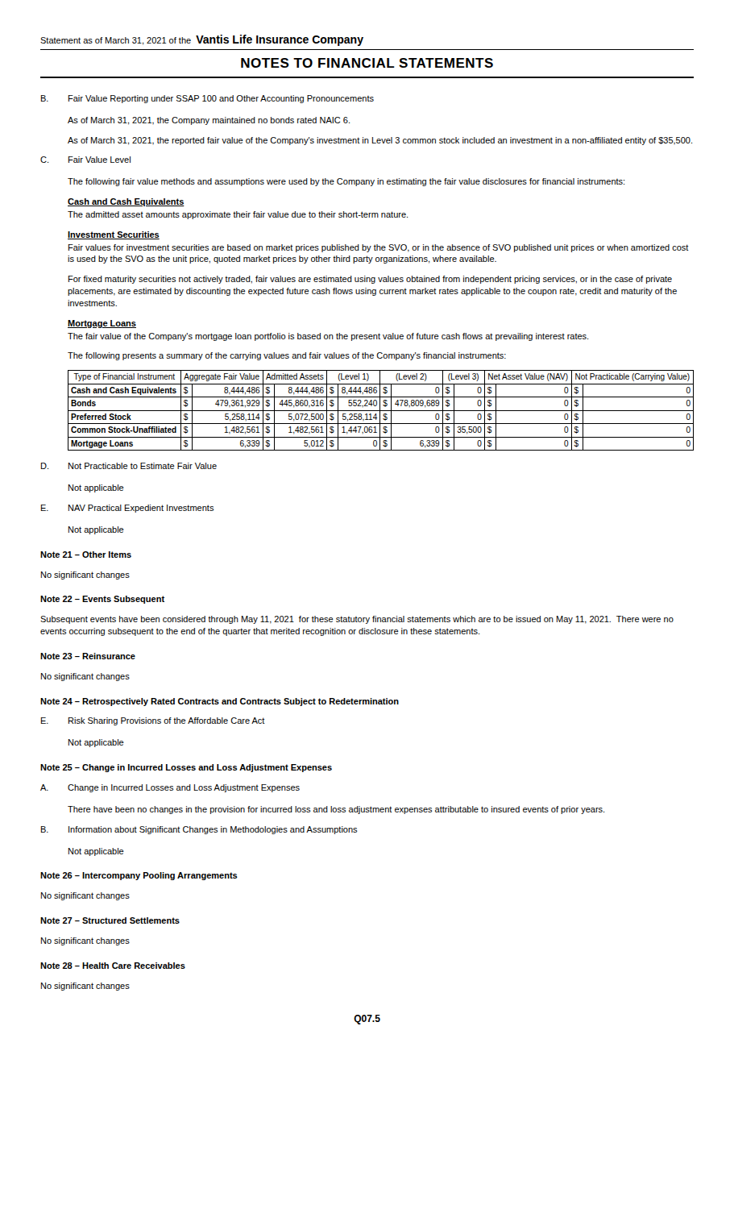Statement as of March 31, 2021 of the Vantis Life Insurance Company
NOTES TO FINANCIAL STATEMENTS
B.
Fair Value Reporting under SSAP 100 and Other Accounting Pronouncements
As of March 31, 2021, the Company maintained no bonds rated NAIC 6.
As of March 31, 2021, the reported fair value of the Company's investment in Level 3 common stock included an investment in a non-affiliated entity of $35,500.
C.
Fair Value Level
The following fair value methods and assumptions were used by the Company in estimating the fair value disclosures for financial instruments:
Cash and Cash Equivalents
The admitted asset amounts approximate their fair value due to their short-term nature.
Investment Securities
Fair values for investment securities are based on market prices published by the SVO, or in the absence of SVO published unit prices or when amortized cost is used by the SVO as the unit price, quoted market prices by other third party organizations, where available.
For fixed maturity securities not actively traded, fair values are estimated using values obtained from independent pricing services, or in the case of private placements, are estimated by discounting the expected future cash flows using current market rates applicable to the coupon rate, credit and maturity of the investments.
Mortgage Loans
The fair value of the Company's mortgage loan portfolio is based on the present value of future cash flows at prevailing interest rates.
The following presents a summary of the carrying values and fair values of the Company's financial instruments:
| Type of Financial Instrument | Aggregate Fair Value | Admitted Assets | (Level 1) | (Level 2) | (Level 3) | Net Asset Value (NAV) | Not Practicable (Carrying Value) |
| --- | --- | --- | --- | --- | --- | --- | --- |
| Cash and Cash Equivalents | $ | 8,444,486 | $ | 8,444,486 | $ | 8,444,486 | $ | 0 | $ | 0 | $ | 0 | $ | 0 |
| Bonds | $ | 479,361,929 | $ | 445,860,316 | $ | 552,240 | $ | 478,809,689 | $ | 0 | $ | 0 | $ | 0 |
| Preferred Stock | $ | 5,258,114 | $ | 5,072,500 | $ | 5,258,114 | $ | 0 | $ | 0 | $ | 0 | $ | 0 |
| Common Stock-Unaffiliated | $ | 1,482,561 | $ | 1,482,561 | $ | 1,447,061 | $ | 0 | $ | 35,500 | $ | 0 | $ | 0 |
| Mortgage Loans | $ | 6,339 | $ | 5,012 | $ | 0 | $ | 6,339 | $ | 0 | $ | 0 | $ | 0 |
D.
Not Practicable to Estimate Fair Value
Not applicable
E.
NAV Practical Expedient Investments
Not applicable
Note 21 – Other Items
No significant changes
Note 22 – Events Subsequent
Subsequent events have been considered through May 11, 2021 for these statutory financial statements which are to be issued on May 11, 2021. There were no events occurring subsequent to the end of the quarter that merited recognition or disclosure in these statements.
Note 23 – Reinsurance
No significant changes
Note 24 – Retrospectively Rated Contracts and Contracts Subject to Redetermination
E.
Risk Sharing Provisions of the Affordable Care Act
Not applicable
Note 25 – Change in Incurred Losses and Loss Adjustment Expenses
A.
Change in Incurred Losses and Loss Adjustment Expenses
There have been no changes in the provision for incurred loss and loss adjustment expenses attributable to insured events of prior years.
B.
Information about Significant Changes in Methodologies and Assumptions
Not applicable
Note 26 – Intercompany Pooling Arrangements
No significant changes
Note 27 – Structured Settlements
No significant changes
Note 28 – Health Care Receivables
No significant changes
Q07.5